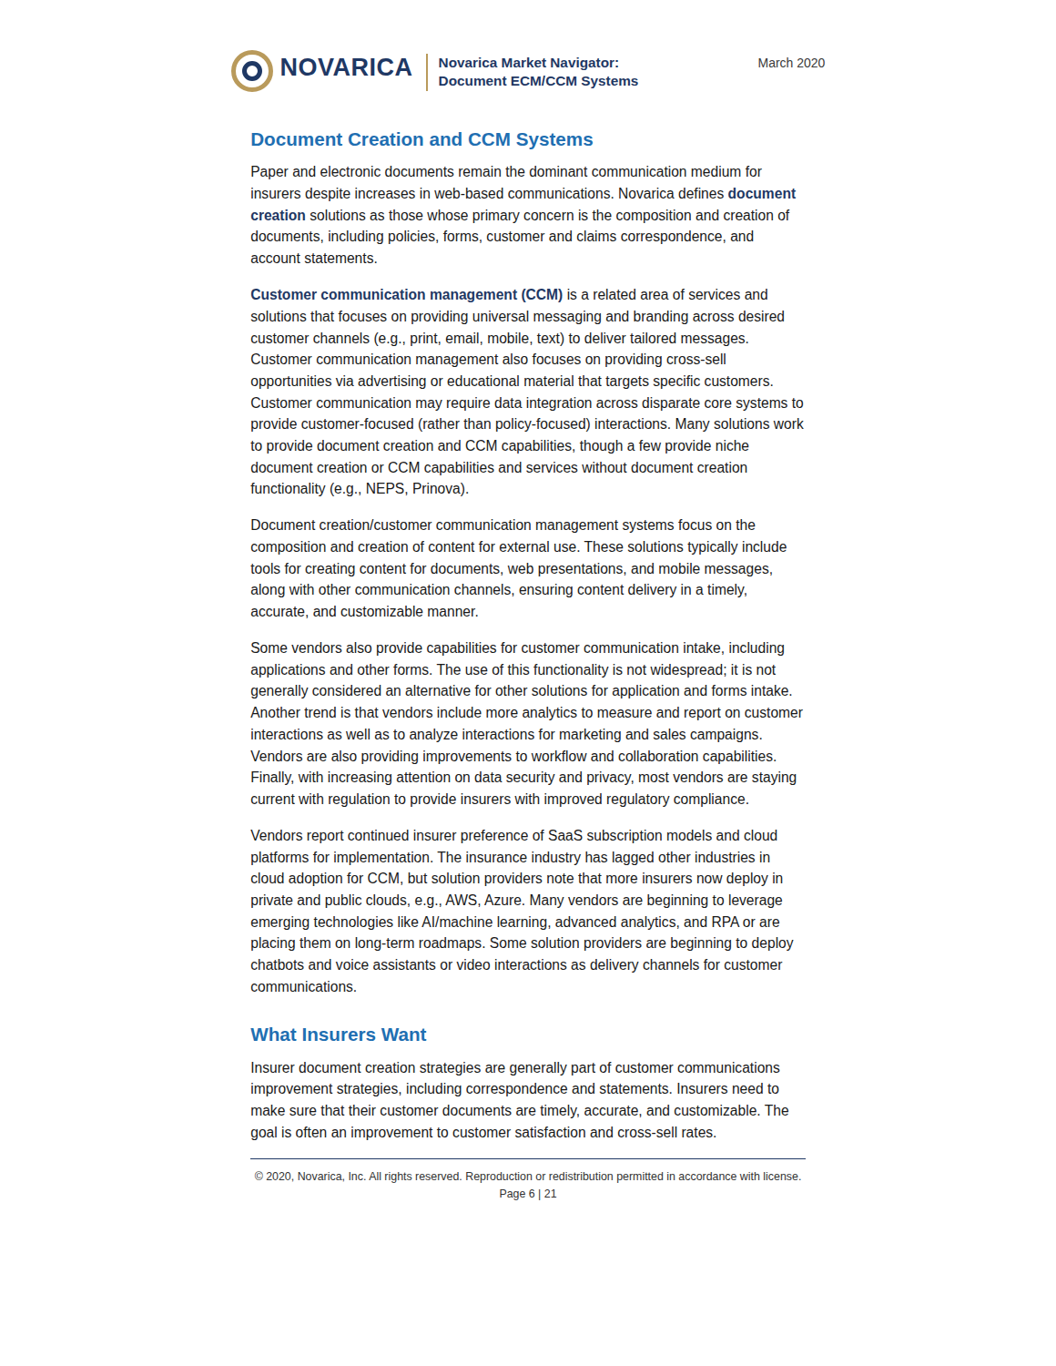NOVARICA
Novarica Market Navigator:
Document ECM/CCM Systems
March 2020
Document Creation and CCM Systems
Paper and electronic documents remain the dominant communication medium for insurers despite increases in web-based communications. Novarica defines document creation solutions as those whose primary concern is the composition and creation of documents, including policies, forms, customer and claims correspondence, and account statements.
Customer communication management (CCM) is a related area of services and solutions that focuses on providing universal messaging and branding across desired customer channels (e.g., print, email, mobile, text) to deliver tailored messages. Customer communication management also focuses on providing cross-sell opportunities via advertising or educational material that targets specific customers. Customer communication may require data integration across disparate core systems to provide customer-focused (rather than policy-focused) interactions. Many solutions work to provide document creation and CCM capabilities, though a few provide niche document creation or CCM capabilities and services without document creation functionality (e.g., NEPS, Prinova).
Document creation/customer communication management systems focus on the composition and creation of content for external use. These solutions typically include tools for creating content for documents, web presentations, and mobile messages, along with other communication channels, ensuring content delivery in a timely, accurate, and customizable manner.
Some vendors also provide capabilities for customer communication intake, including applications and other forms. The use of this functionality is not widespread; it is not generally considered an alternative for other solutions for application and forms intake. Another trend is that vendors include more analytics to measure and report on customer interactions as well as to analyze interactions for marketing and sales campaigns. Vendors are also providing improvements to workflow and collaboration capabilities. Finally, with increasing attention on data security and privacy, most vendors are staying current with regulation to provide insurers with improved regulatory compliance.
Vendors report continued insurer preference of SaaS subscription models and cloud platforms for implementation. The insurance industry has lagged other industries in cloud adoption for CCM, but solution providers note that more insurers now deploy in private and public clouds, e.g., AWS, Azure. Many vendors are beginning to leverage emerging technologies like AI/machine learning, advanced analytics, and RPA or are placing them on long-term roadmaps. Some solution providers are beginning to deploy chatbots and voice assistants or video interactions as delivery channels for customer communications.
What Insurers Want
Insurer document creation strategies are generally part of customer communications improvement strategies, including correspondence and statements. Insurers need to make sure that their customer documents are timely, accurate, and customizable. The goal is often an improvement to customer satisfaction and cross-sell rates.
© 2020, Novarica, Inc. All rights reserved. Reproduction or redistribution permitted in accordance with license.
Page 6 | 21